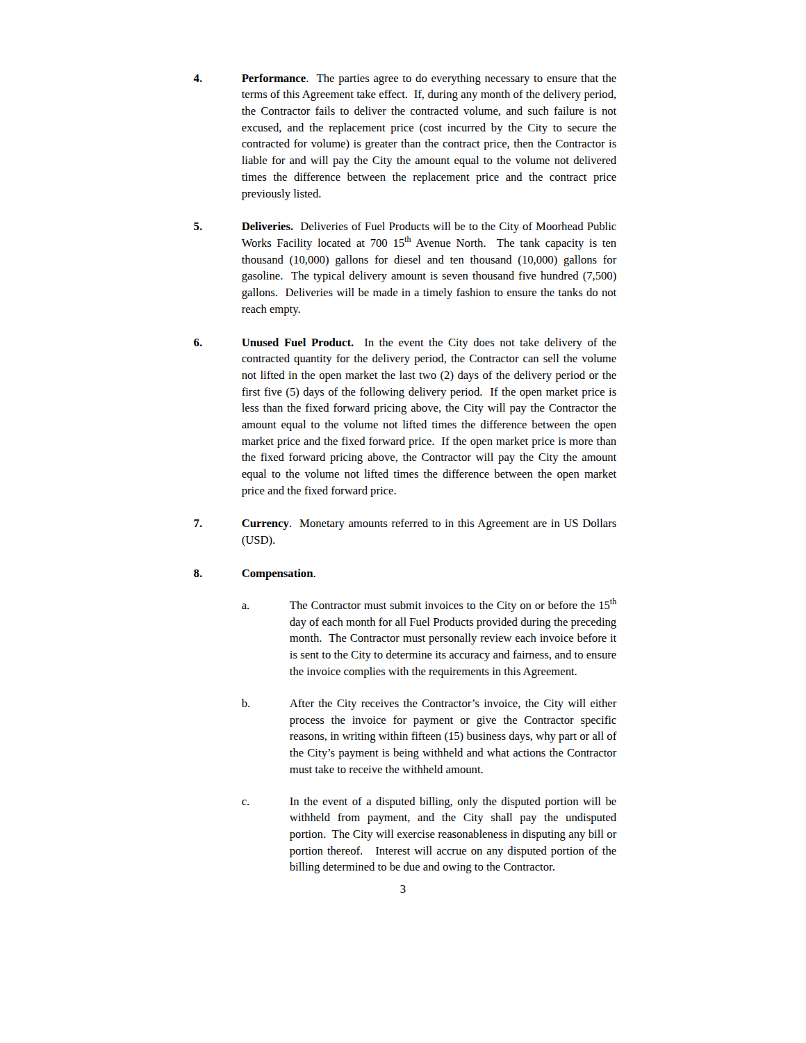4. Performance. The parties agree to do everything necessary to ensure that the terms of this Agreement take effect. If, during any month of the delivery period, the Contractor fails to deliver the contracted volume, and such failure is not excused, and the replacement price (cost incurred by the City to secure the contracted for volume) is greater than the contract price, then the Contractor is liable for and will pay the City the amount equal to the volume not delivered times the difference between the replacement price and the contract price previously listed.
5. Deliveries. Deliveries of Fuel Products will be to the City of Moorhead Public Works Facility located at 700 15th Avenue North. The tank capacity is ten thousand (10,000) gallons for diesel and ten thousand (10,000) gallons for gasoline. The typical delivery amount is seven thousand five hundred (7,500) gallons. Deliveries will be made in a timely fashion to ensure the tanks do not reach empty.
6. Unused Fuel Product. In the event the City does not take delivery of the contracted quantity for the delivery period, the Contractor can sell the volume not lifted in the open market the last two (2) days of the delivery period or the first five (5) days of the following delivery period. If the open market price is less than the fixed forward pricing above, the City will pay the Contractor the amount equal to the volume not lifted times the difference between the open market price and the fixed forward price. If the open market price is more than the fixed forward pricing above, the Contractor will pay the City the amount equal to the volume not lifted times the difference between the open market price and the fixed forward price.
7. Currency. Monetary amounts referred to in this Agreement are in US Dollars (USD).
8. Compensation.
a. The Contractor must submit invoices to the City on or before the 15th day of each month for all Fuel Products provided during the preceding month. The Contractor must personally review each invoice before it is sent to the City to determine its accuracy and fairness, and to ensure the invoice complies with the requirements in this Agreement.
b. After the City receives the Contractor’s invoice, the City will either process the invoice for payment or give the Contractor specific reasons, in writing within fifteen (15) business days, why part or all of the City’s payment is being withheld and what actions the Contractor must take to receive the withheld amount.
c. In the event of a disputed billing, only the disputed portion will be withheld from payment, and the City shall pay the undisputed portion. The City will exercise reasonableness in disputing any bill or portion thereof. Interest will accrue on any disputed portion of the billing determined to be due and owing to the Contractor.
3